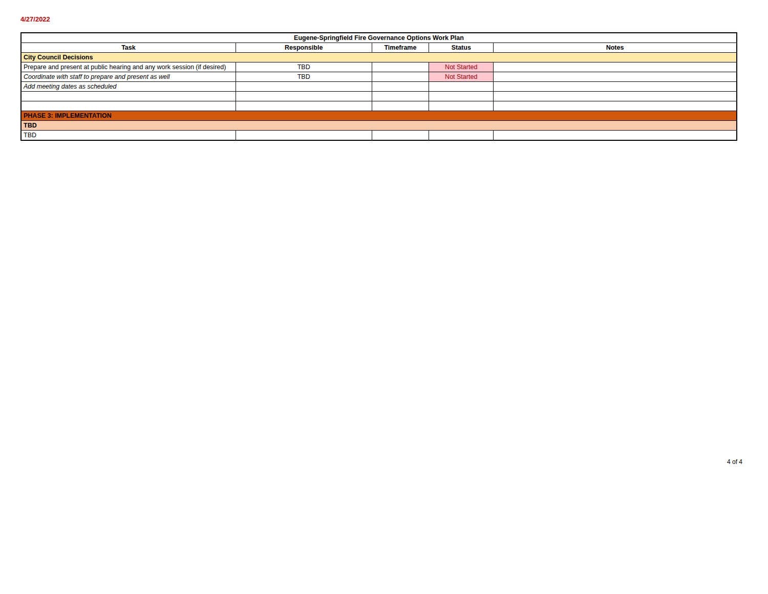4/27/2022
| Eugene-Springfield Fire Governance Options Work Plan |
| Task | Responsible | Timeframe | Status | Notes |
| City Council Decisions |
| Prepare and present at public hearing and any work session (if desired) | TBD | | Not Started | |
| Coordinate with staff to prepare and present as well | TBD | | Not Started | |
| Add meeting dates as scheduled | | | | |
| PHASE 3: IMPLEMENTATION |
| TBD |
| TBD | | | | |
4 of 4